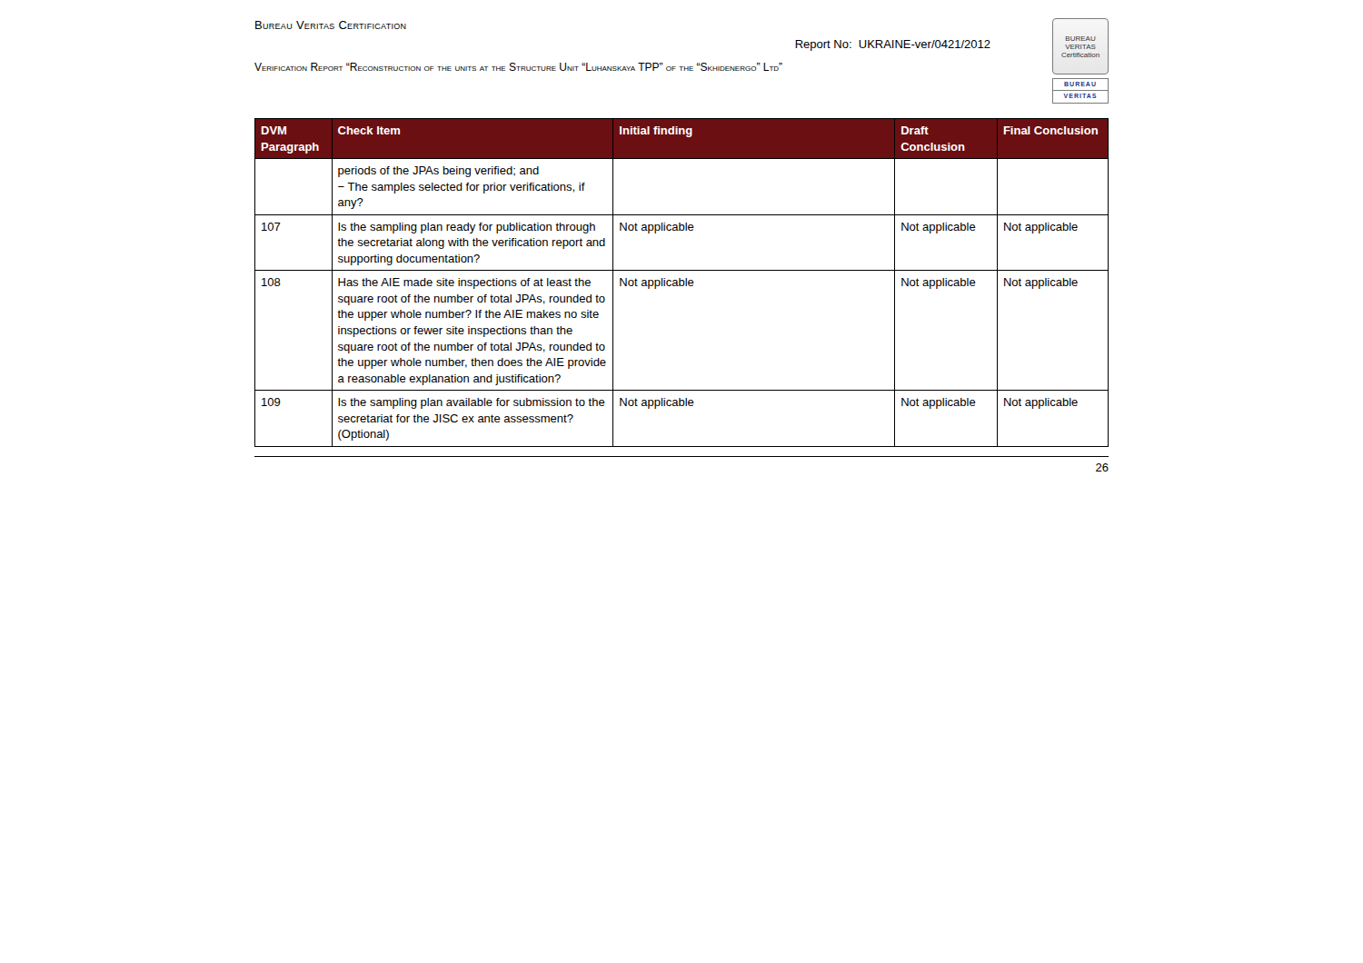BUREAU
VERITAS
Certification
BUREAU
VERITAS
Bureau Veritas Certification
Report No: UKRAINE-ver/0421/2012
Verification Report “Reconstruction of the units at the Structure Unit “Luhanskaya TPP” of the “Skhidenergo” Ltd”
| DVM Paragraph | Check Item | Initial finding | Draft Conclusion | Final Conclusion |
| --- | --- | --- | --- | --- |
| | periods of the JPAs being verified; and − The samples selected for prior verifications, if any? | | | |
| 107 | Is the sampling plan ready for publication through the secretariat along with the verification report and supporting documentation? | Not applicable | Not applicable | Not applicable |
| 108 | Has the AIE made site inspections of at least the square root of the number of total JPAs, rounded to the upper whole number? If the AIE makes no site inspections or fewer site inspections than the square root of the number of total JPAs, rounded to the upper whole number, then does the AIE provide a reasonable explanation and justification? | Not applicable | Not applicable | Not applicable |
| 109 | Is the sampling plan available for submission to the secretariat for the JISC ex ante assessment? (Optional) | Not applicable | Not applicable | Not applicable |
26